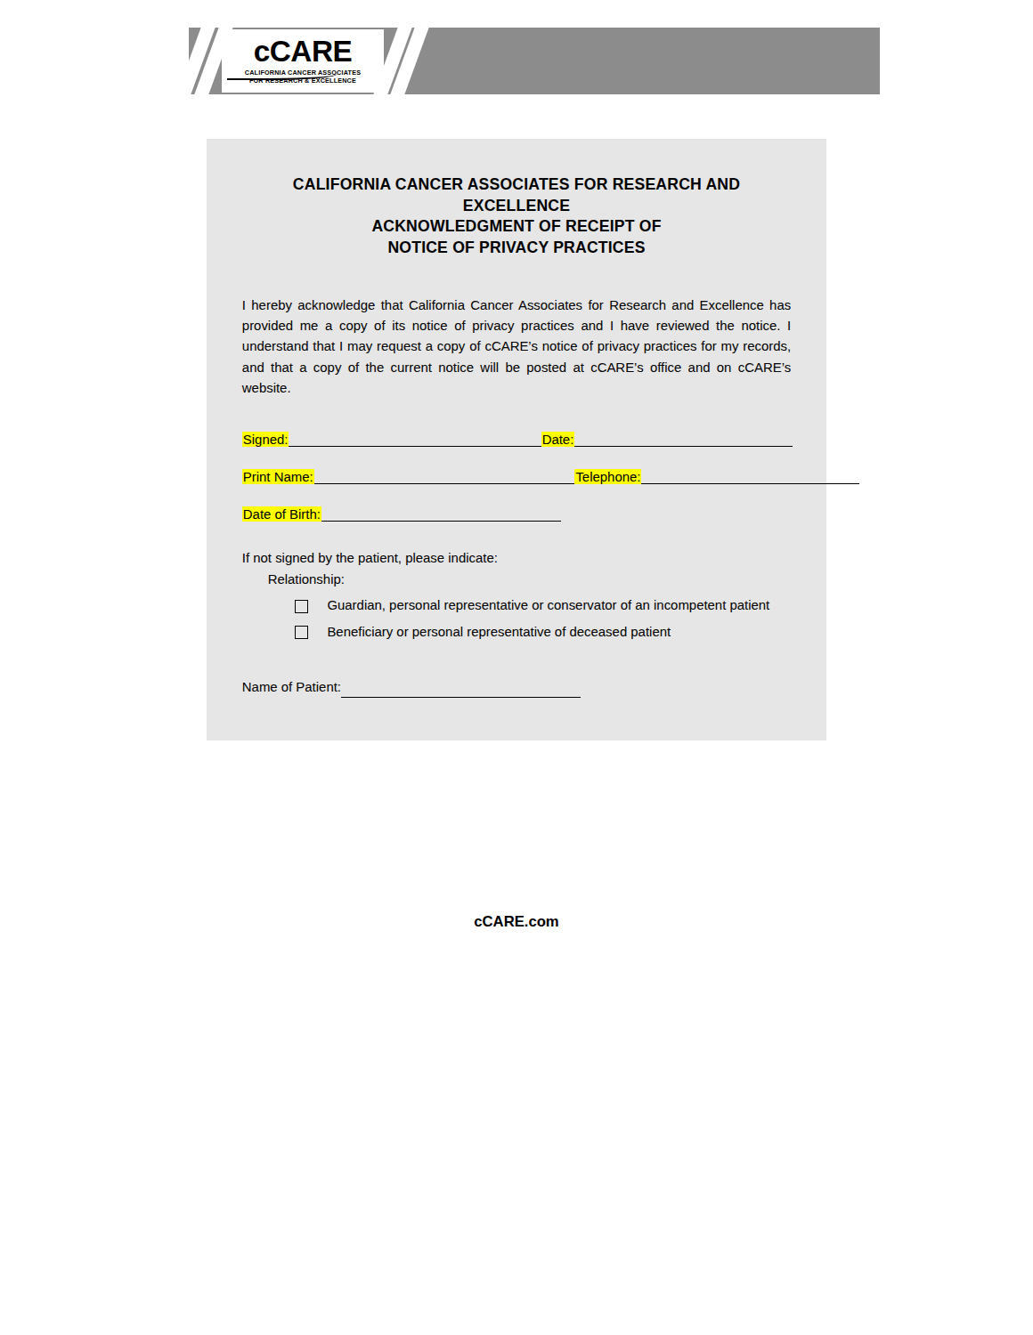MRN:
c CARE
CALIFORNIA CANCER ASSOCIATES
FOR RESEARCH & EXCELLENCE
CALIFORNIA CANCER ASSOCIATES FOR RESEARCH AND EXCELLENCE
ACKNOWLEDGMENT OF RECEIPT OF
NOTICE OF PRIVACY PRACTICES
I hereby acknowledge that California Cancer Associates for Research and Excellence has provided me a copy of its notice of privacy practices and I have reviewed the notice. I understand that I may request a copy of cCARE’s notice of privacy practices for my records, and that a copy of the current notice will be posted at cCARE’s office and on cCARE’s website.
Signed: Date:
Print Name: Telephone:
Date of Birth:
If not signed by the patient, please indicate:
Relationship:
Guardian, personal representative or conservator of an incompetent patient
Beneficiary or personal representative of deceased patient
Name of Patient:
cCARE.com